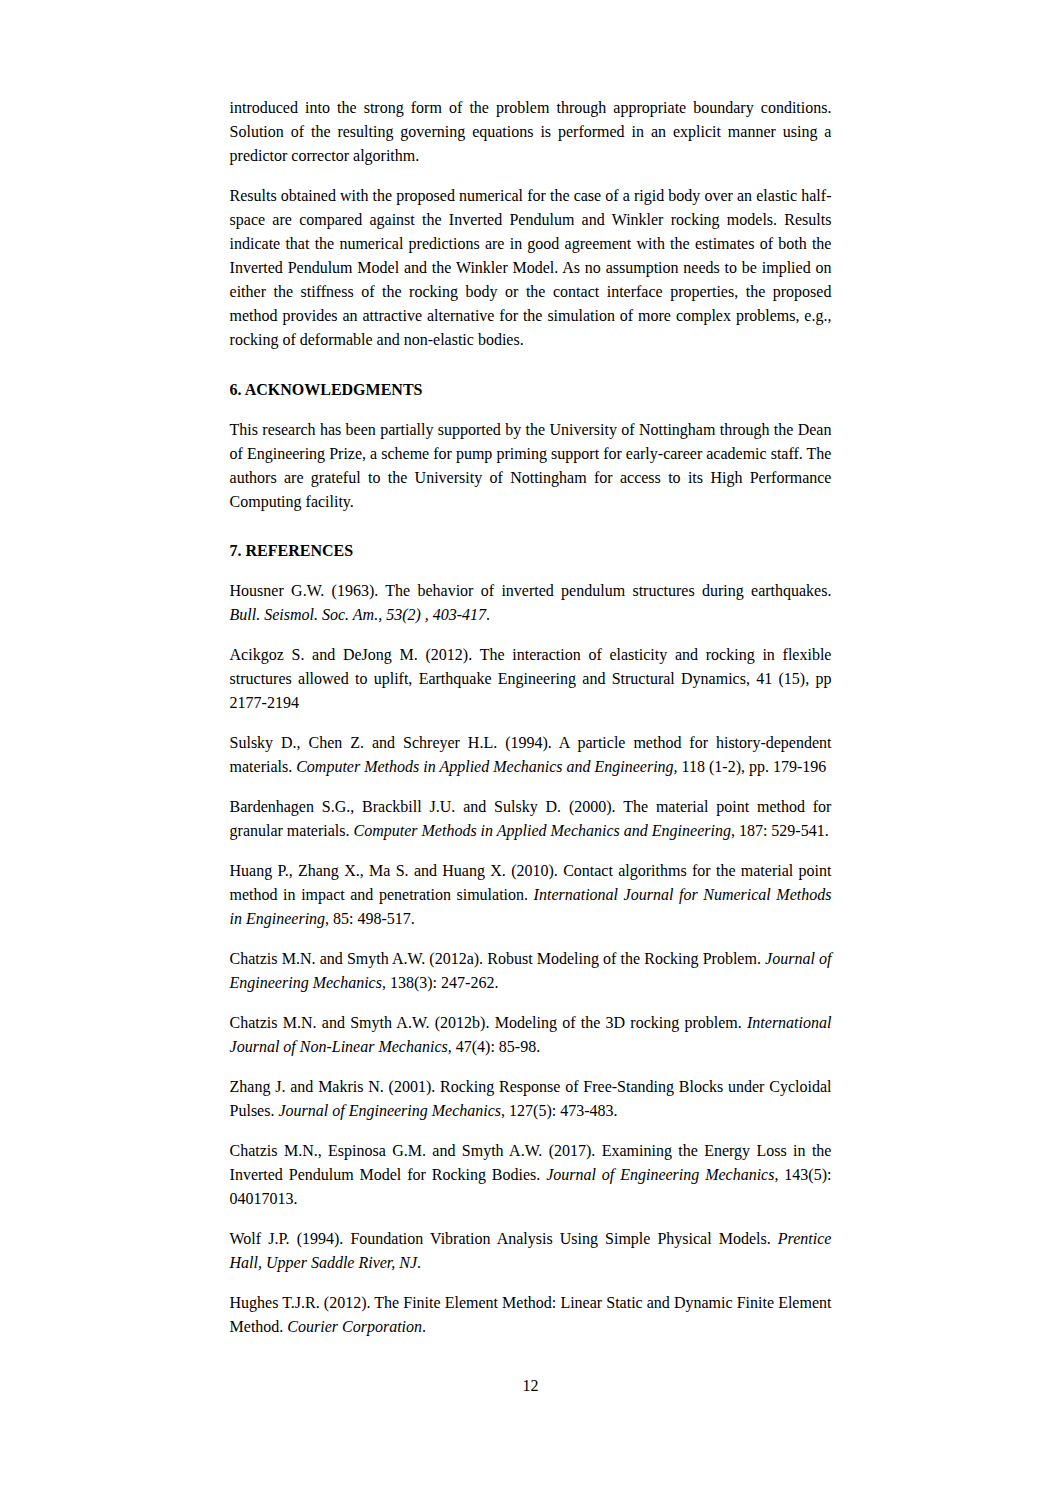introduced into the strong form of the problem through appropriate boundary conditions. Solution of the resulting governing equations is performed in an explicit manner using a predictor corrector algorithm.
Results obtained with the proposed numerical for the case of a rigid body over an elastic half-space are compared against the Inverted Pendulum and Winkler rocking models. Results indicate that the numerical predictions are in good agreement with the estimates of both the Inverted Pendulum Model and the Winkler Model. As no assumption needs to be implied on either the stiffness of the rocking body or the contact interface properties, the proposed method provides an attractive alternative for the simulation of more complex problems, e.g., rocking of deformable and non-elastic bodies.
6. ACKNOWLEDGMENTS
This research has been partially supported by the University of Nottingham through the Dean of Engineering Prize, a scheme for pump priming support for early-career academic staff. The authors are grateful to the University of Nottingham for access to its High Performance Computing facility.
7. REFERENCES
Housner G.W. (1963). The behavior of inverted pendulum structures during earthquakes. Bull. Seismol. Soc. Am., 53(2) , 403-417.
Acikgoz S. and DeJong M. (2012). The interaction of elasticity and rocking in flexible structures allowed to uplift, Earthquake Engineering and Structural Dynamics, 41 (15), pp 2177-2194
Sulsky D., Chen Z. and Schreyer H.L. (1994). A particle method for history-dependent materials. Computer Methods in Applied Mechanics and Engineering, 118 (1-2), pp. 179-196
Bardenhagen S.G., Brackbill J.U. and Sulsky D. (2000). The material point method for granular materials. Computer Methods in Applied Mechanics and Engineering, 187: 529-541.
Huang P., Zhang X., Ma S. and Huang X. (2010). Contact algorithms for the material point method in impact and penetration simulation. International Journal for Numerical Methods in Engineering, 85: 498-517.
Chatzis M.N. and Smyth A.W. (2012a). Robust Modeling of the Rocking Problem. Journal of Engineering Mechanics, 138(3): 247-262.
Chatzis M.N. and Smyth A.W. (2012b). Modeling of the 3D rocking problem. International Journal of Non-Linear Mechanics, 47(4): 85-98.
Zhang J. and Makris N. (2001). Rocking Response of Free-Standing Blocks under Cycloidal Pulses. Journal of Engineering Mechanics, 127(5): 473-483.
Chatzis M.N., Espinosa G.M. and Smyth A.W. (2017). Examining the Energy Loss in the Inverted Pendulum Model for Rocking Bodies. Journal of Engineering Mechanics, 143(5): 04017013.
Wolf J.P. (1994). Foundation Vibration Analysis Using Simple Physical Models. Prentice Hall, Upper Saddle River, NJ.
Hughes T.J.R. (2012). The Finite Element Method: Linear Static and Dynamic Finite Element Method. Courier Corporation.
12